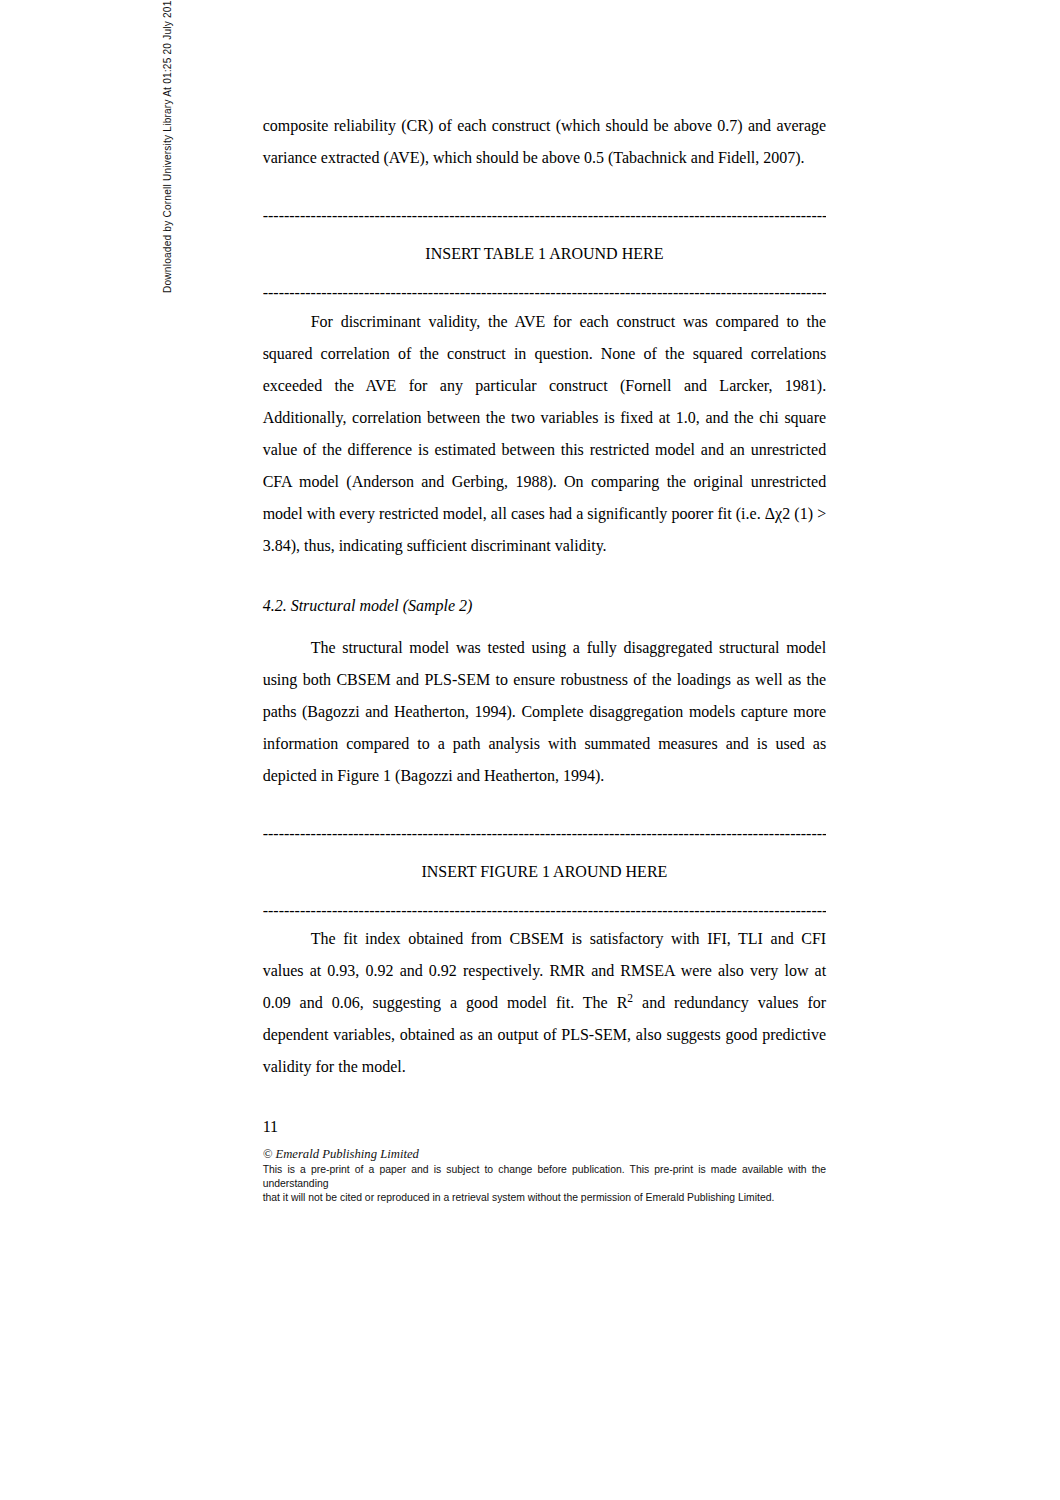Downloaded by Cornell University Library At 01:25 20 July 2017 (PT)
composite reliability (CR) of each construct (which should be above 0.7) and average variance extracted (AVE), which should be above 0.5 (Tabachnick and Fidell, 2007).
-----------------------------------------------------------------------------------------------------------------
INSERT TABLE 1 AROUND HERE
-----------------------------------------------------------------------------------------------------------------
For discriminant validity, the AVE for each construct was compared to the squared correlation of the construct in question. None of the squared correlations exceeded the AVE for any particular construct (Fornell and Larcker, 1981). Additionally, correlation between the two variables is fixed at 1.0, and the chi square value of the difference is estimated between this restricted model and an unrestricted CFA model (Anderson and Gerbing, 1988). On comparing the original unrestricted model with every restricted model, all cases had a significantly poorer fit (i.e. Δχ2 (1) > 3.84), thus, indicating sufficient discriminant validity.
4.2. Structural model (Sample 2)
The structural model was tested using a fully disaggregated structural model using both CBSEM and PLS-SEM to ensure robustness of the loadings as well as the paths (Bagozzi and Heatherton, 1994). Complete disaggregation models capture more information compared to a path analysis with summated measures and is used as depicted in Figure 1 (Bagozzi and Heatherton, 1994).
-----------------------------------------------------------------------------------------------------------------
INSERT FIGURE 1 AROUND HERE
-----------------------------------------------------------------------------------------------------------------
The fit index obtained from CBSEM is satisfactory with IFI, TLI and CFI values at 0.93, 0.92 and 0.92 respectively. RMR and RMSEA were also very low at 0.09 and 0.06, suggesting a good model fit. The R2 and redundancy values for dependent variables, obtained as an output of PLS-SEM, also suggests good predictive validity for the model.
11
© Emerald Publishing Limited This is a pre-print of a paper and is subject to change before publication. This pre-print is made available with the understanding that it will not be cited or reproduced in a retrieval system without the permission of Emerald Publishing Limited.